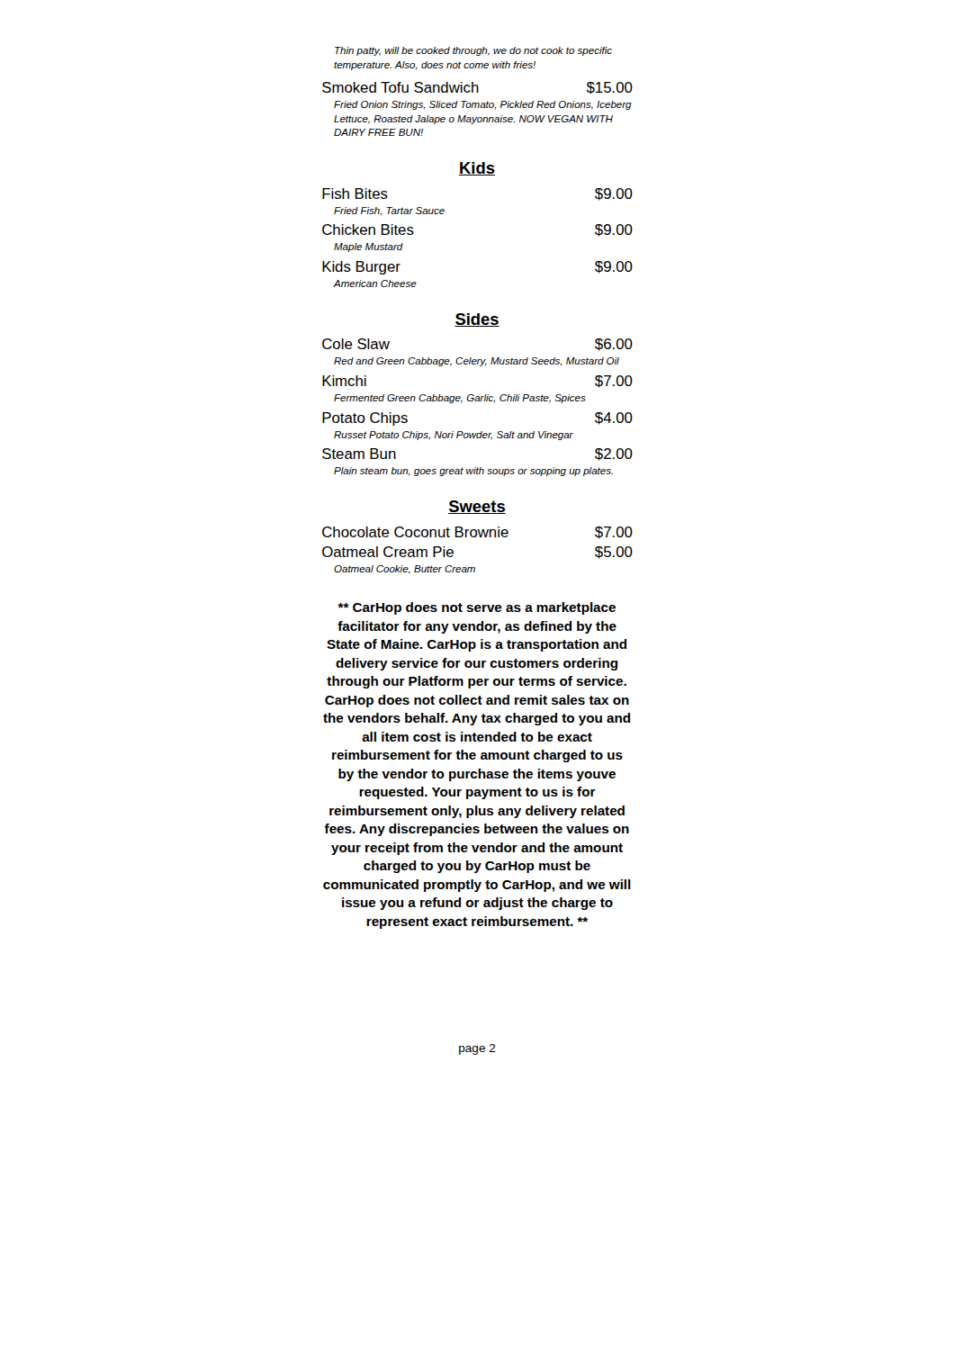Thin patty, will be cooked through, we do not cook to specific temperature. Also, does not come with fries!
Smoked Tofu Sandwich $15.00
Fried Onion Strings, Sliced Tomato, Pickled Red Onions, Iceberg Lettuce, Roasted Jalape o Mayonnaise. NOW VEGAN WITH DAIRY FREE BUN!
Kids
Fish Bites $9.00
Fried Fish, Tartar Sauce
Chicken Bites $9.00
Maple Mustard
Kids Burger $9.00
American Cheese
Sides
Cole Slaw $6.00
Red and Green Cabbage, Celery, Mustard Seeds, Mustard Oil
Kimchi $7.00
Fermented Green Cabbage, Garlic, Chili Paste, Spices
Potato Chips $4.00
Russet Potato Chips, Nori Powder, Salt and Vinegar
Steam Bun $2.00
Plain steam bun, goes great with soups or sopping up plates.
Sweets
Chocolate Coconut Brownie $7.00
Oatmeal Cream Pie $5.00
Oatmeal Cookie, Butter Cream
** CarHop does not serve as a marketplace facilitator for any vendor, as defined by the State of Maine. CarHop is a transportation and delivery service for our customers ordering through our Platform per our terms of service. CarHop does not collect and remit sales tax on the vendors behalf. Any tax charged to you and all item cost is intended to be exact reimbursement for the amount charged to us by the vendor to purchase the items youve requested. Your payment to us is for reimbursement only, plus any delivery related fees. Any discrepancies between the values on your receipt from the vendor and the amount charged to you by CarHop must be communicated promptly to CarHop, and we will issue you a refund or adjust the charge to represent exact reimbursement. **
page 2